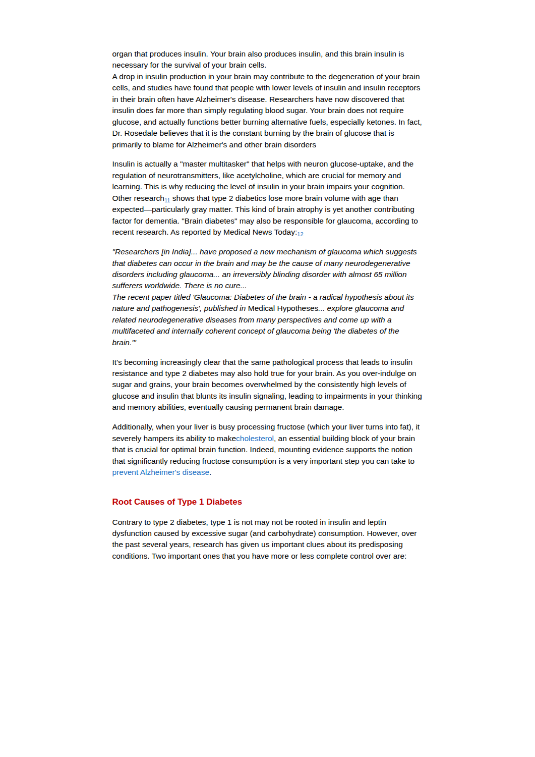organ that produces insulin. Your brain also produces insulin, and this brain insulin is necessary for the survival of your brain cells.
A drop in insulin production in your brain may contribute to the degeneration of your brain cells, and studies have found that people with lower levels of insulin and insulin receptors in their brain often have Alzheimer's disease. Researchers have now discovered that insulin does far more than simply regulating blood sugar. Your brain does not require glucose, and actually functions better burning alternative fuels, especially ketones. In fact, Dr. Rosedale believes that it is the constant burning by the brain of glucose that is primarily to blame for Alzheimer's and other brain disorders
Insulin is actually a "master multitasker" that helps with neuron glucose-uptake, and the regulation of neurotransmitters, like acetylcholine, which are crucial for memory and learning. This is why reducing the level of insulin in your brain impairs your cognition. Other research11 shows that type 2 diabetics lose more brain volume with age than expected—particularly gray matter. This kind of brain atrophy is yet another contributing factor for dementia. "Brain diabetes" may also be responsible for glaucoma, according to recent research. As reported by Medical News Today:12
"Researchers [in India]... have proposed a new mechanism of glaucoma which suggests that diabetes can occur in the brain and may be the cause of many neurodegenerative disorders including glaucoma... an irreversibly blinding disorder with almost 65 million sufferers worldwide. There is no cure...
The recent paper titled 'Glaucoma: Diabetes of the brain - a radical hypothesis about its nature and pathogenesis', published in Medical Hypotheses... explore glaucoma and related neurodegenerative diseases from many perspectives and come up with a multifaceted and internally coherent concept of glaucoma being 'the diabetes of the brain.'"
It's becoming increasingly clear that the same pathological process that leads to insulin resistance and type 2 diabetes may also hold true for your brain. As you over-indulge on sugar and grains, your brain becomes overwhelmed by the consistently high levels of glucose and insulin that blunts its insulin signaling, leading to impairments in your thinking and memory abilities, eventually causing permanent brain damage.
Additionally, when your liver is busy processing fructose (which your liver turns into fat), it severely hampers its ability to makecholesterol, an essential building block of your brain that is crucial for optimal brain function. Indeed, mounting evidence supports the notion that significantly reducing fructose consumption is a very important step you can take to prevent Alzheimer's disease.
Root Causes of Type 1 Diabetes
Contrary to type 2 diabetes, type 1 is not may not be rooted in insulin and leptin dysfunction caused by excessive sugar (and carbohydrate) consumption. However, over the past several years, research has given us important clues about its predisposing conditions. Two important ones that you have more or less complete control over are: